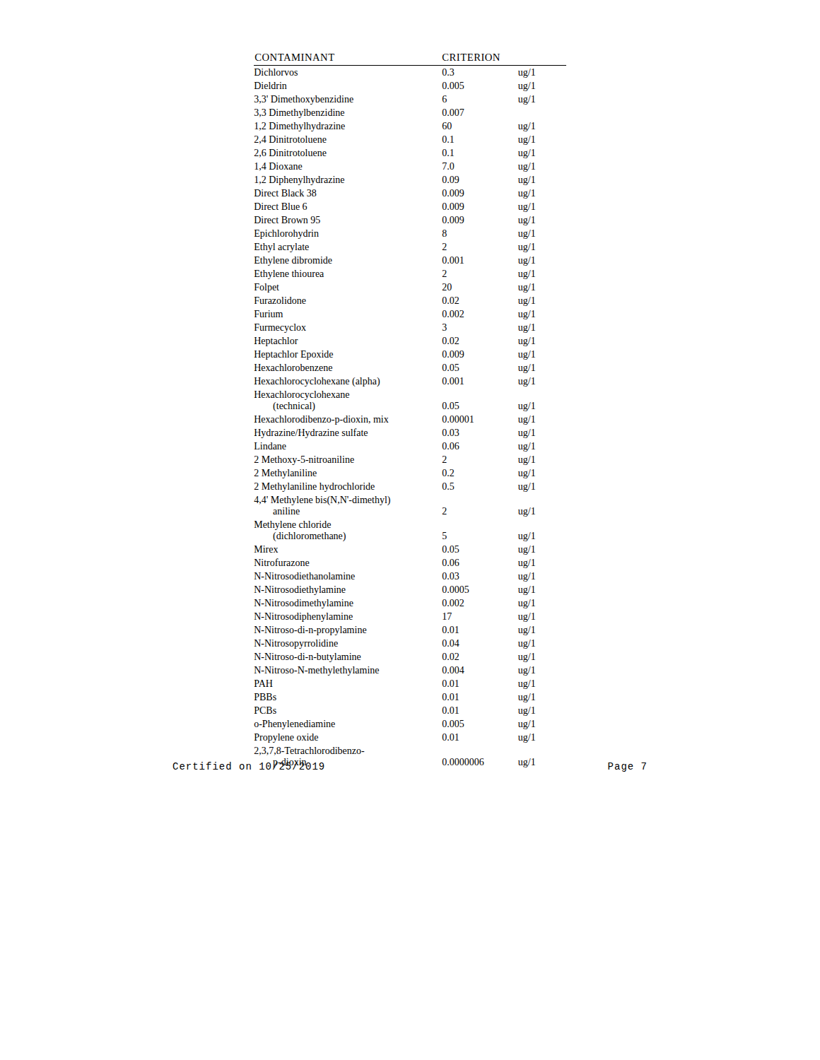| CONTAMINANT | CRITERION |
| --- | --- |
| Dichlorvos | 0.3 | ug/1 |
| Dieldrin | 0.005 | ug/1 |
| 3,3' Dimethoxybenzidine | 6 | ug/1 |
| 3,3 Dimethylbenzidine | 0.007 | |
| 1,2 Dimethylhydrazine | 60 | ug/1 |
| 2,4 Dinitrotoluene | 0.1 | ug/1 |
| 2,6 Dinitrotoluene | 0.1 | ug/1 |
| 1,4 Dioxane | 7.0 | ug/1 |
| 1,2 Diphenylhydrazine | 0.09 | ug/1 |
| Direct Black 38 | 0.009 | ug/1 |
| Direct Blue 6 | 0.009 | ug/1 |
| Direct Brown 95 | 0.009 | ug/1 |
| Epichlorohydrin | 8 | ug/1 |
| Ethyl acrylate | 2 | ug/1 |
| Ethylene dibromide | 0.001 | ug/1 |
| Ethylene thiourea | 2 | ug/1 |
| Folpet | 20 | ug/1 |
| Furazolidone | 0.02 | ug/1 |
| Furium | 0.002 | ug/1 |
| Furmecyclox | 3 | ug/1 |
| Heptachlor | 0.02 | ug/1 |
| Heptachlor Epoxide | 0.009 | ug/1 |
| Hexachlorobenzene | 0.05 | ug/1 |
| Hexachlorocyclohexane (alpha) | 0.001 | ug/1 |
| Hexachlorocyclohexane (technical) | 0.05 | ug/1 |
| Hexachlorodibenzo-p-dioxin, mix | 0.00001 | ug/1 |
| Hydrazine/Hydrazine sulfate | 0.03 | ug/1 |
| Lindane | 0.06 | ug/1 |
| 2 Methoxy-5-nitroaniline | 2 | ug/1 |
| 2 Methylaniline | 0.2 | ug/1 |
| 2 Methylaniline hydrochloride | 0.5 | ug/1 |
| 4,4' Methylene bis(N,N'-dimethyl) aniline | 2 | ug/1 |
| Methylene chloride (dichloromethane) | 5 | ug/1 |
| Mirex | 0.05 | ug/1 |
| Nitrofurazone | 0.06 | ug/1 |
| N-Nitrosodiethanolamine | 0.03 | ug/1 |
| N-Nitrosodiethylamine | 0.0005 | ug/1 |
| N-Nitrosodimethylamine | 0.002 | ug/1 |
| N-Nitrosodiphenylamine | 17 | ug/1 |
| N-Nitroso-di-n-propylamine | 0.01 | ug/1 |
| N-Nitrosopyrrolidine | 0.04 | ug/1 |
| N-Nitroso-di-n-butylamine | 0.02 | ug/1 |
| N-Nitroso-N-methylethylamine | 0.004 | ug/1 |
| PAH | 0.01 | ug/1 |
| PBBs | 0.01 | ug/1 |
| PCBs | 0.01 | ug/1 |
| o-Phenylenediamine | 0.005 | ug/1 |
| Propylene oxide | 0.01 | ug/1 |
| 2,3,7,8-Tetrachlorodibenzo- p-dioxin | 0.0000006 | ug/1 |
Certified on 10/25/2019 Page 7